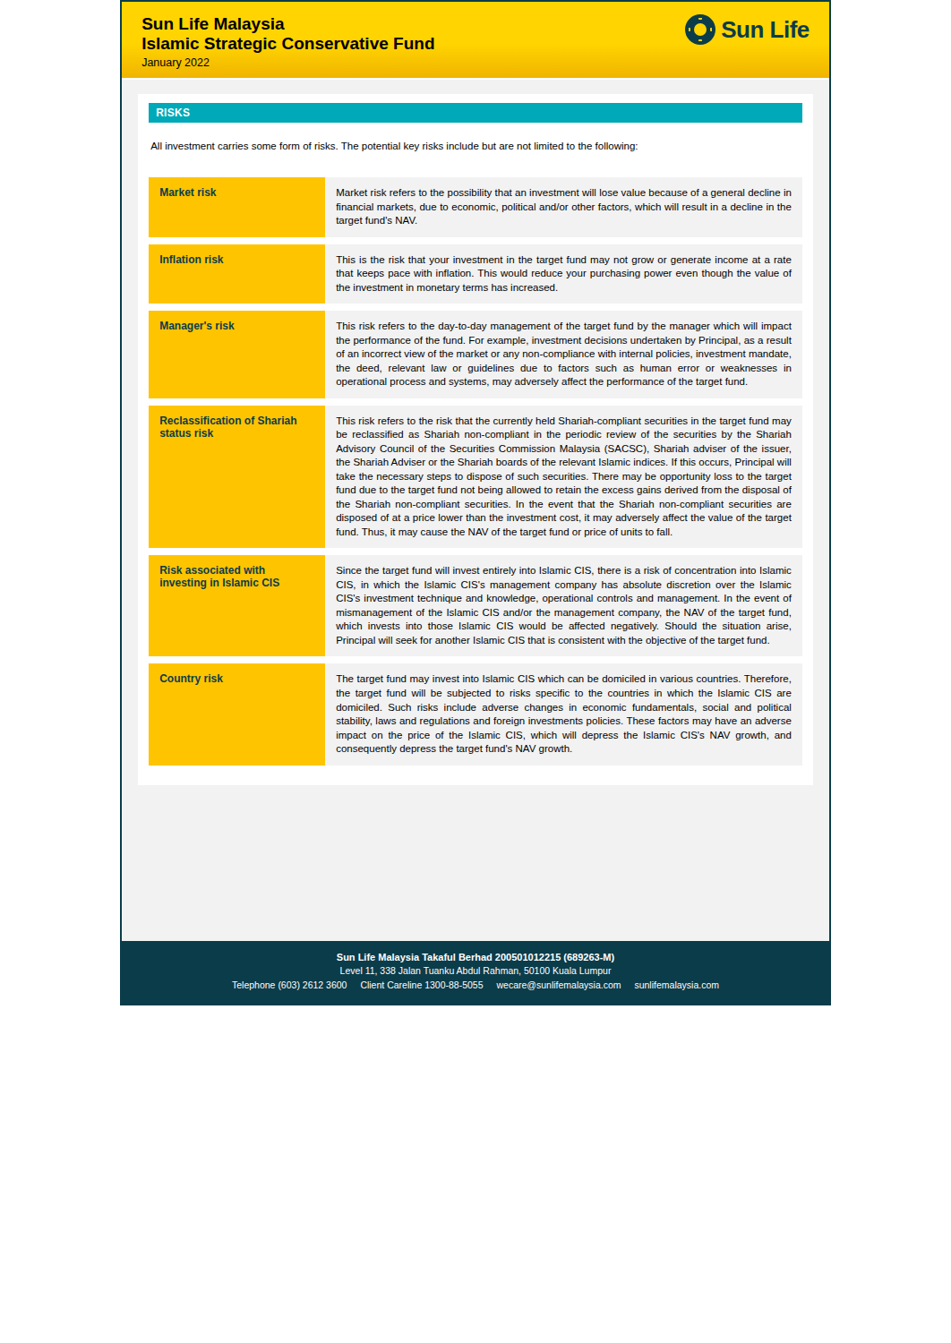Sun Life Malaysia Islamic Strategic Conservative Fund January 2022
Sun Life
RISKS
All investment carries some form of risks. The potential key risks include but are not limited to the following:
| Market risk | Market risk refers to the possibility that an investment will lose value because of a general decline in financial markets, due to economic, political and/or other factors, which will result in a decline in the target fund's NAV. |
| Inflation risk | This is the risk that your investment in the target fund may not grow or generate income at a rate that keeps pace with inflation. This would reduce your purchasing power even though the value of the investment in monetary terms has increased. |
| Manager's risk | This risk refers to the day-to-day management of the target fund by the manager which will impact the performance of the fund. For example, investment decisions undertaken by Principal, as a result of an incorrect view of the market or any non-compliance with internal policies, investment mandate, the deed, relevant law or guidelines due to factors such as human error or weaknesses in operational process and systems, may adversely affect the performance of the target fund. |
| Reclassification of Shariah status risk | This risk refers to the risk that the currently held Shariah-compliant securities in the target fund may be reclassified as Shariah non-compliant in the periodic review of the securities by the Shariah Advisory Council of the Securities Commission Malaysia (SACSC), Shariah adviser of the issuer, the Shariah Adviser or the Shariah boards of the relevant Islamic indices. If this occurs, Principal will take the necessary steps to dispose of such securities. There may be opportunity loss to the target fund due to the target fund not being allowed to retain the excess gains derived from the disposal of the Shariah non-compliant securities. In the event that the Shariah non-compliant securities are disposed of at a price lower than the investment cost, it may adversely affect the value of the target fund. Thus, it may cause the NAV of the target fund or price of units to fall. |
| Risk associated with investing in Islamic CIS | Since the target fund will invest entirely into Islamic CIS, there is a risk of concentration into Islamic CIS, in which the Islamic CIS's management company has absolute discretion over the Islamic CIS's investment technique and knowledge, operational controls and management. In the event of mismanagement of the Islamic CIS and/or the management company, the NAV of the target fund, which invests into those Islamic CIS would be affected negatively. Should the situation arise, Principal will seek for another Islamic CIS that is consistent with the objective of the target fund. |
| Country risk | The target fund may invest into Islamic CIS which can be domiciled in various countries. Therefore, the target fund will be subjected to risks specific to the countries in which the Islamic CIS are domiciled. Such risks include adverse changes in economic fundamentals, social and political stability, laws and regulations and foreign investments policies. These factors may have an adverse impact on the price of the Islamic CIS, which will depress the Islamic CIS's NAV growth, and consequently depress the target fund's NAV growth. |
Sun Life Malaysia Takaful Berhad 200501012215 (689263-M)
Level 11, 338 Jalan Tuanku Abdul Rahman, 50100 Kuala Lumpur
Telephone (603) 2612 3600 Client Careline 1300-88-5055 wecare@sunlifemalaysia.com sunlifemalaysia.com